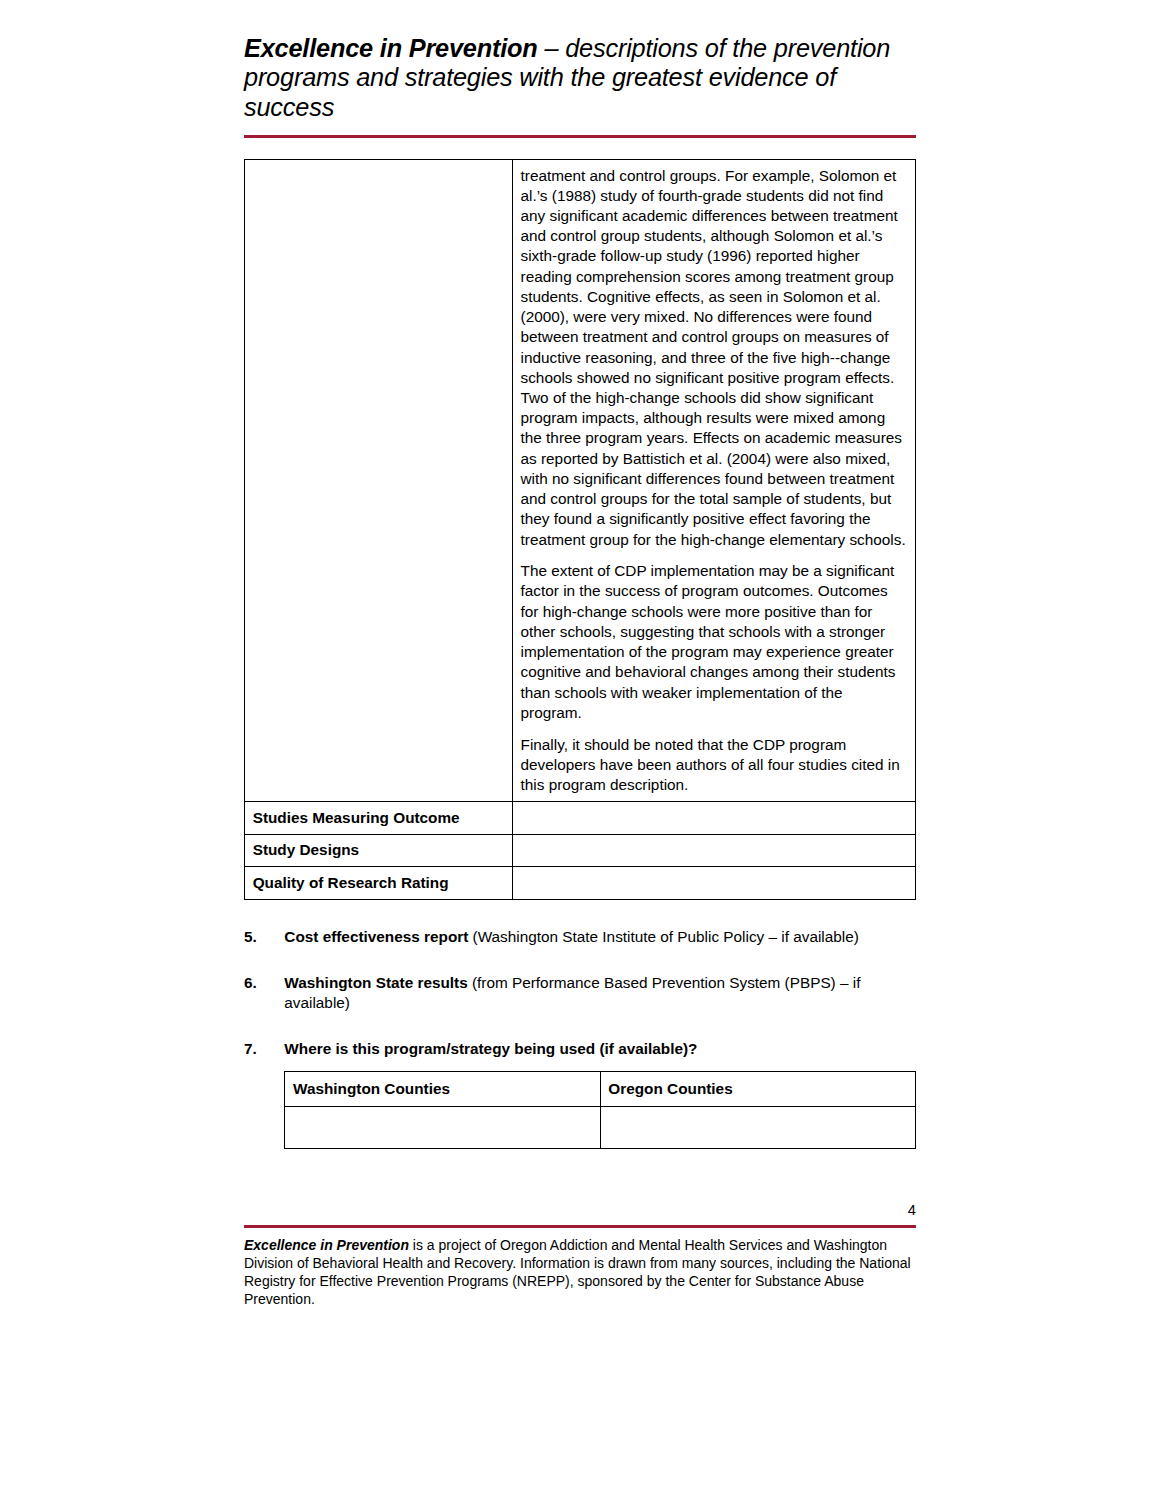Excellence in Prevention – descriptions of the prevention programs and strategies with the greatest evidence of success
| | treatment and control groups. For example, Solomon et al.’s (1988) study of fourth-grade students did not find any significant academic differences between treatment and control group students, although Solomon et al.’s sixth-grade follow-up study (1996) reported higher reading comprehension scores among treatment group students. Cognitive effects, as seen in Solomon et al. (2000), were very mixed. No differences were found between treatment and control groups on measures of inductive reasoning, and three of the five high--change schools showed no significant positive program effects. Two of the high-change schools did show significant program impacts, although results were mixed among the three program years. Effects on academic measures as reported by Battistich et al. (2004) were also mixed, with no significant differences found between treatment and control groups for the total sample of students, but they found a significantly positive effect favoring the treatment group for the high-change elementary schools. The extent of CDP implementation may be a significant factor in the success of program outcomes. Outcomes for high-change schools were more positive than for other schools, suggesting that schools with a stronger implementation of the program may experience greater cognitive and behavioral changes among their students than schools with weaker implementation of the program. Finally, it should be noted that the CDP program developers have been authors of all four studies cited in this program description. |
| Studies Measuring Outcome | |
| Study Designs | |
| Quality of Research Rating | |
Cost effectiveness report (Washington State Institute of Public Policy – if available)
Washington State results (from Performance Based Prevention System (PBPS) – if available)
Where is this program/strategy being used (if available)?
| Washington Counties | Oregon Counties |
4
Excellence in Prevention is a project of Oregon Addiction and Mental Health Services and Washington Division of Behavioral Health and Recovery. Information is drawn from many sources, including the National Registry for Effective Prevention Programs (NREPP), sponsored by the Center for Substance Abuse Prevention.